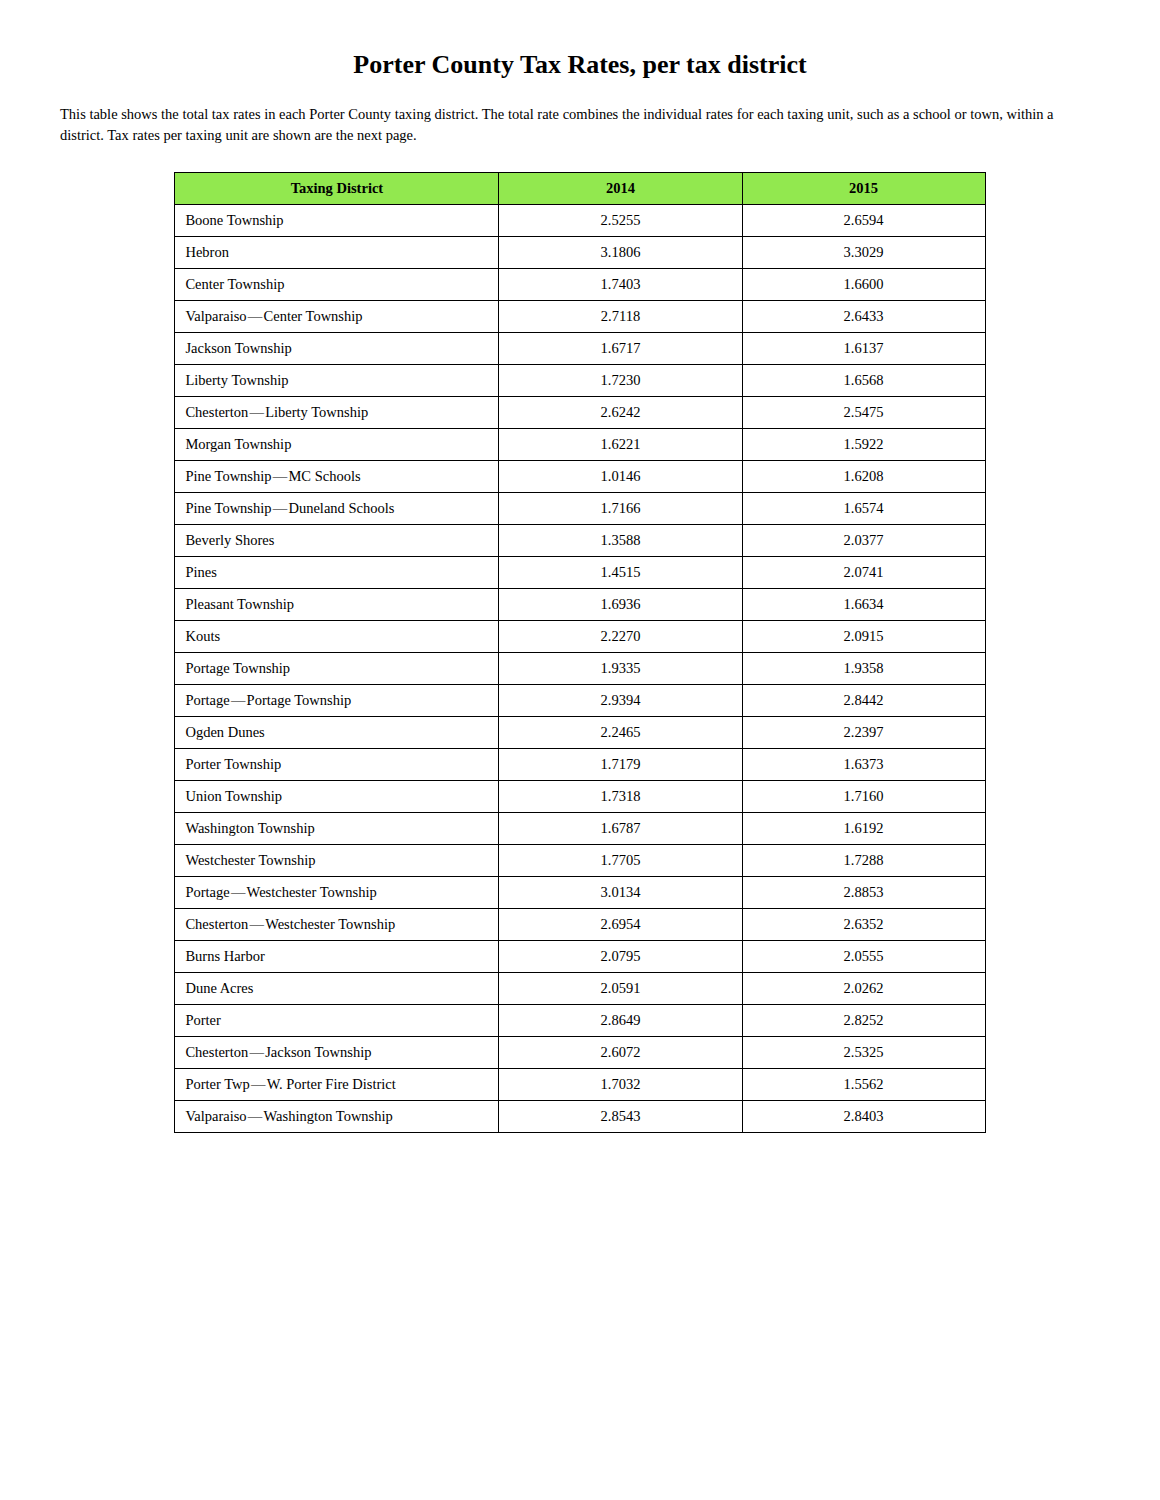Porter County Tax Rates, per tax district
This table shows the total tax rates in each Porter County taxing district. The total rate combines the individual rates for each taxing unit, such as a school or town, within a district. Tax rates per taxing unit are shown are the next page.
| Taxing District | 2014 | 2015 |
| --- | --- | --- |
| Boone Township | 2.5255 | 2.6594 |
| Hebron | 3.1806 | 3.3029 |
| Center Township | 1.7403 | 1.6600 |
| Valparaiso — Center Township | 2.7118 | 2.6433 |
| Jackson Township | 1.6717 | 1.6137 |
| Liberty Township | 1.7230 | 1.6568 |
| Chesterton — Liberty Township | 2.6242 | 2.5475 |
| Morgan Township | 1.6221 | 1.5922 |
| Pine Township — MC Schools | 1.0146 | 1.6208 |
| Pine Township — Duneland Schools | 1.7166 | 1.6574 |
| Beverly Shores | 1.3588 | 2.0377 |
| Pines | 1.4515 | 2.0741 |
| Pleasant Township | 1.6936 | 1.6634 |
| Kouts | 2.2270 | 2.0915 |
| Portage Township | 1.9335 | 1.9358 |
| Portage — Portage Township | 2.9394 | 2.8442 |
| Ogden Dunes | 2.2465 | 2.2397 |
| Porter Township | 1.7179 | 1.6373 |
| Union Township | 1.7318 | 1.7160 |
| Washington Township | 1.6787 | 1.6192 |
| Westchester Township | 1.7705 | 1.7288 |
| Portage — Westchester Township | 3.0134 | 2.8853 |
| Chesterton — Westchester Township | 2.6954 | 2.6352 |
| Burns Harbor | 2.0795 | 2.0555 |
| Dune Acres | 2.0591 | 2.0262 |
| Porter | 2.8649 | 2.8252 |
| Chesterton — Jackson Township | 2.6072 | 2.5325 |
| Porter Twp — W. Porter Fire District | 1.7032 | 1.5562 |
| Valparaiso — Washington Township | 2.8543 | 2.8403 |